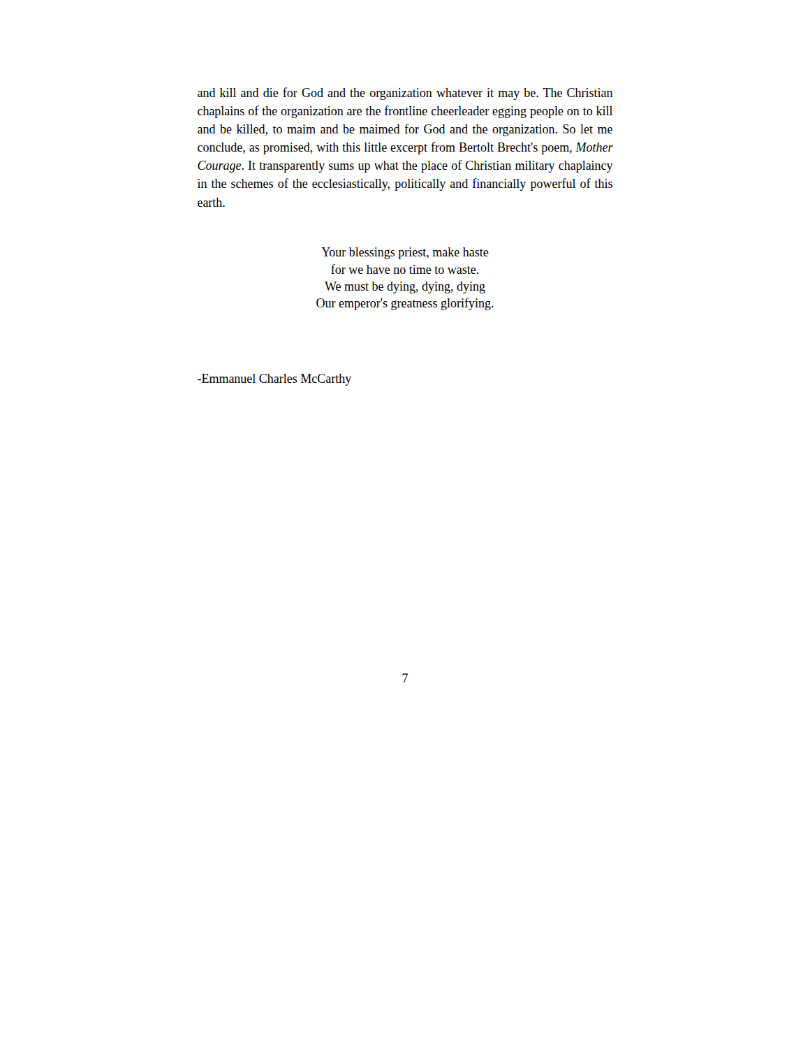and kill and die for God and the organization whatever it may be. The Christian chaplains of the organization are the frontline cheerleader egging people on to kill and be killed, to maim and be maimed for God and the organization. So let me conclude, as promised, with this little excerpt from Bertolt Brecht's poem, Mother Courage. It transparently sums up what the place of Christian military chaplaincy in the schemes of the ecclesiastically, politically and financially powerful of this earth.
Your blessings priest, make haste
for we have no time to waste.
We must be dying, dying, dying
Our emperor's greatness glorifying.
-Emmanuel Charles McCarthy
7